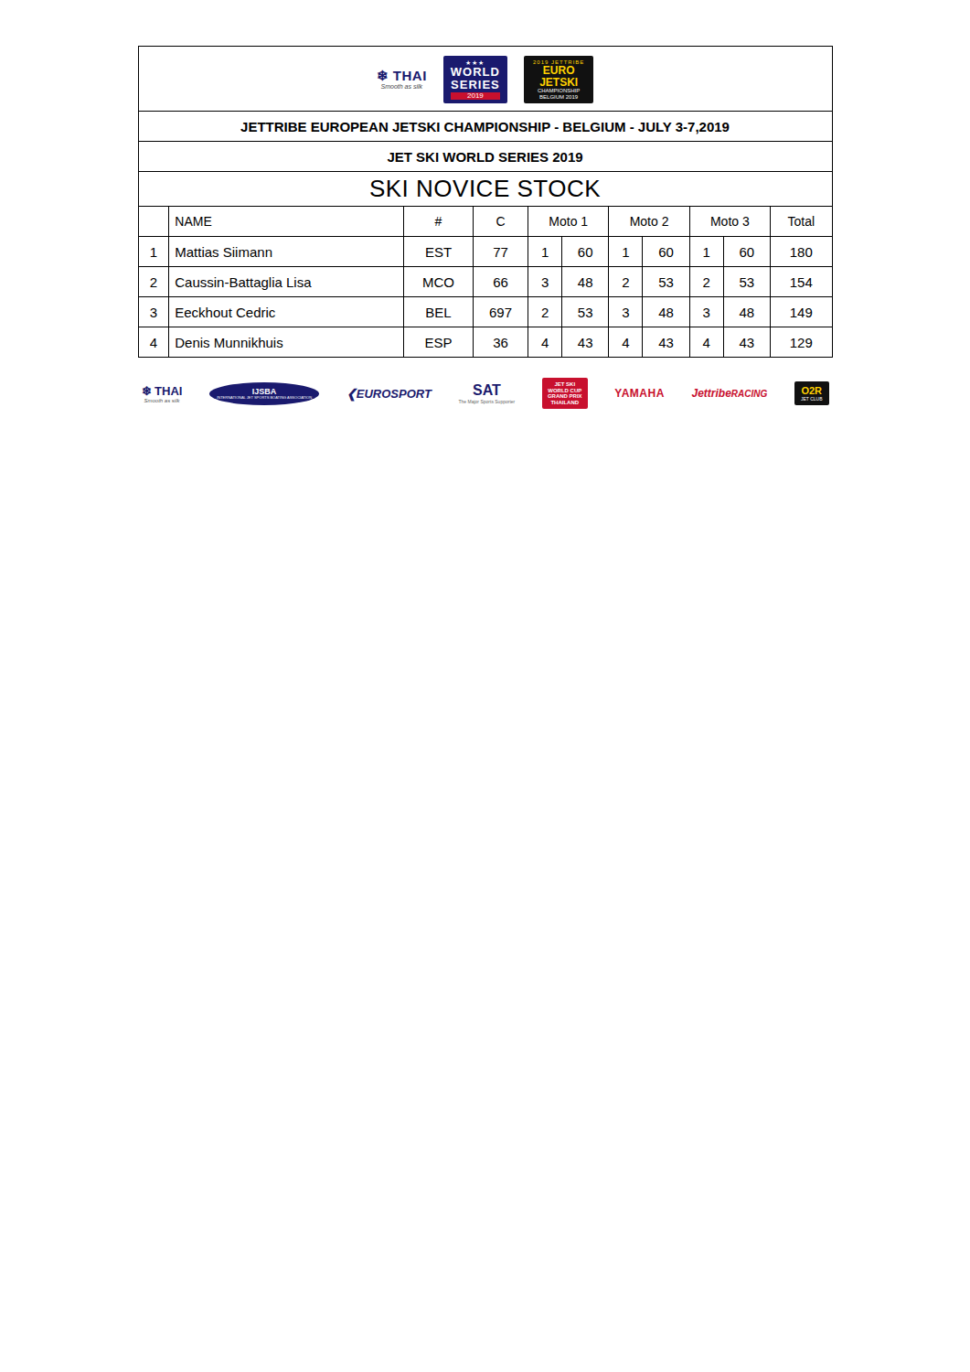❄ THAI
Smooth as silk
★★★
WORLD
SERIES
2019
2019 JETTRIBE
EURO
JETSKI
CHAMPIONSHIP
BELGIUM 2019
| JETTRIBE EUROPEAN JETSKI CHAMPIONSHIP - BELGIUM - JULY 3-7,2019 |
| JET SKI WORLD SERIES 2019 |
| SKI NOVICE STOCK |
| | NAME | # | C | Moto 1 | Moto 2 | Moto 3 | Total |
| 1 | Mattias Siimann | EST | 77 | 1 | 60 | 1 | 60 | 1 | 60 | 180 |
| 2 | Caussin-Battaglia Lisa | MCO | 66 | 3 | 48 | 2 | 53 | 2 | 53 | 154 |
| 3 | Eeckhout Cedric | BEL | 697 | 2 | 53 | 3 | 48 | 3 | 48 | 149 |
| 4 | Denis Munnikhuis | ESP | 36 | 4 | 43 | 4 | 43 | 4 | 43 | 129 |
❄ THAISmooth as silk
IJSBAINTERNATIONAL JET SPORTS BOATING ASSOCIATION
❮EUROSPORT
SATThe Major Sports Supporter
JET SKI
WORLD CUP
GRAND PRIX
THAILAND
YAMAHA
JettribeRACING
O2RJET CLUB